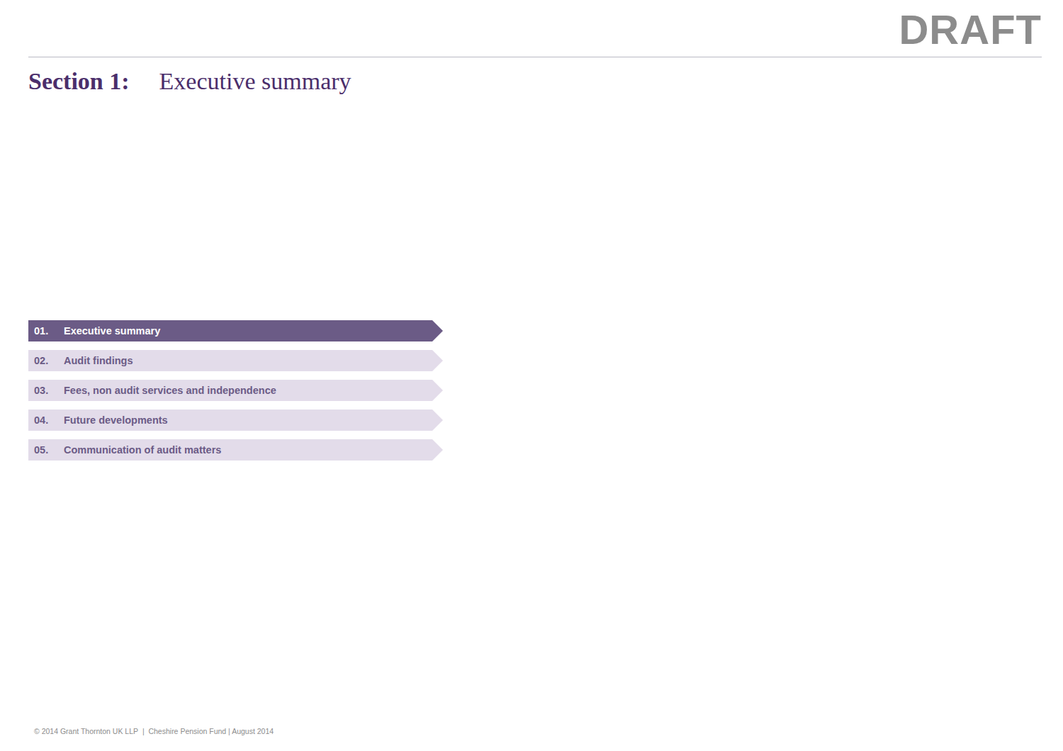DRAFT
Section 1: Executive summary
01. Executive summary
02. Audit findings
03. Fees, non audit services and independence
04. Future developments
05. Communication of audit matters
© 2014 Grant Thornton UK LLP | Cheshire Pension Fund | August 2014